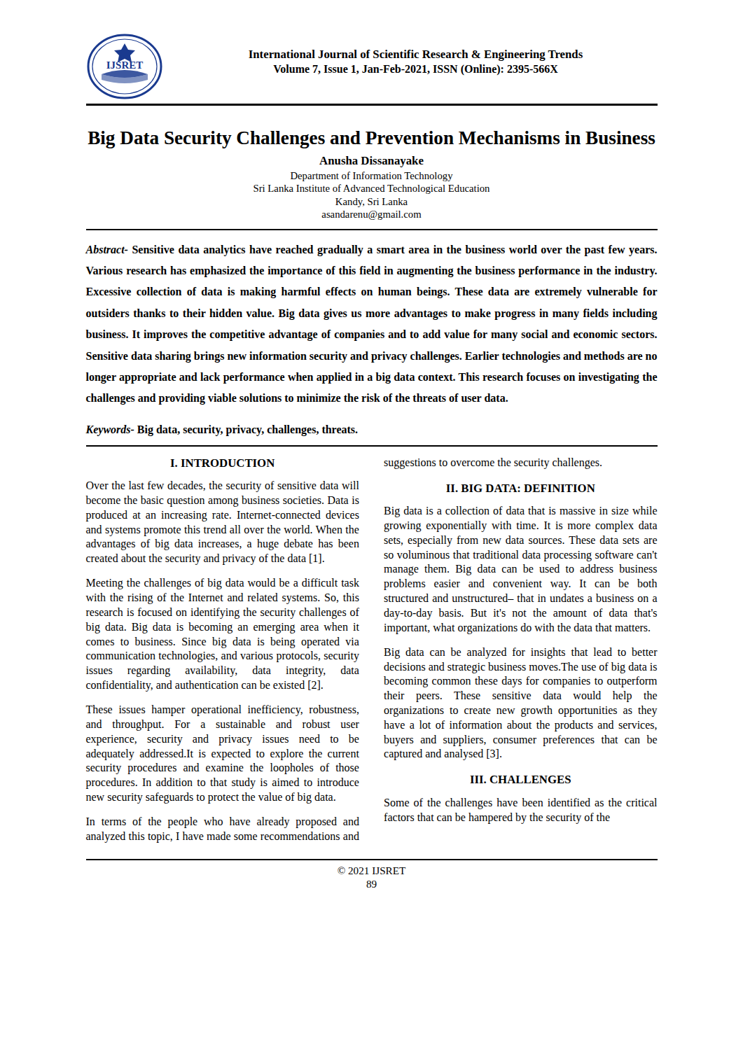IJSRET
International Journal of Scientific Research & Engineering Trends
Volume 7, Issue 1, Jan-Feb-2021, ISSN (Online): 2395-566X
Big Data Security Challenges and Prevention Mechanisms in Business
Anusha Dissanayake
Department of Information Technology
Sri Lanka Institute of Advanced Technological Education
Kandy, Sri Lanka
asandarenu@gmail.com
Abstract- Sensitive data analytics have reached gradually a smart area in the business world over the past few years. Various research has emphasized the importance of this field in augmenting the business performance in the industry. Excessive collection of data is making harmful effects on human beings. These data are extremely vulnerable for outsiders thanks to their hidden value. Big data gives us more advantages to make progress in many fields including business. It improves the competitive advantage of companies and to add value for many social and economic sectors. Sensitive data sharing brings new information security and privacy challenges. Earlier technologies and methods are no longer appropriate and lack performance when applied in a big data context. This research focuses on investigating the challenges and providing viable solutions to minimize the risk of the threats of user data.
Keywords- Big data, security, privacy, challenges, threats.
I. INTRODUCTION
Over the last few decades, the security of sensitive data will become the basic question among business societies. Data is produced at an increasing rate. Internet-connected devices and systems promote this trend all over the world. When the advantages of big data increases, a huge debate has been created about the security and privacy of the data [1].
Meeting the challenges of big data would be a difficult task with the rising of the Internet and related systems. So, this research is focused on identifying the security challenges of big data. Big data is becoming an emerging area when it comes to business. Since big data is being operated via communication technologies, and various protocols, security issues regarding availability, data integrity, data confidentiality, and authentication can be existed [2].
These issues hamper operational inefficiency, robustness, and throughput. For a sustainable and robust user experience, security and privacy issues need to be adequately addressed.It is expected to explore the current security procedures and examine the loopholes of those procedures. In addition to that study is aimed to introduce new security safeguards to protect the value of big data.
In terms of the people who have already proposed and analyzed this topic, I have made some recommendations and suggestions to overcome the security challenges.
II. BIG DATA: DEFINITION
Big data is a collection of data that is massive in size while growing exponentially with time. It is more complex data sets, especially from new data sources. These data sets are so voluminous that traditional data processing software can't manage them. Big data can be used to address business problems easier and convenient way. It can be both structured and unstructured– that in undates a business on a day-to-day basis. But it's not the amount of data that's important, what organizations do with the data that matters.
Big data can be analyzed for insights that lead to better decisions and strategic business moves.The use of big data is becoming common these days for companies to outperform their peers. These sensitive data would help the organizations to create new growth opportunities as they have a lot of information about the products and services, buyers and suppliers, consumer preferences that can be captured and analysed [3].
III. CHALLENGES
Some of the challenges have been identified as the critical factors that can be hampered by the security of the
© 2021 IJSRET
89